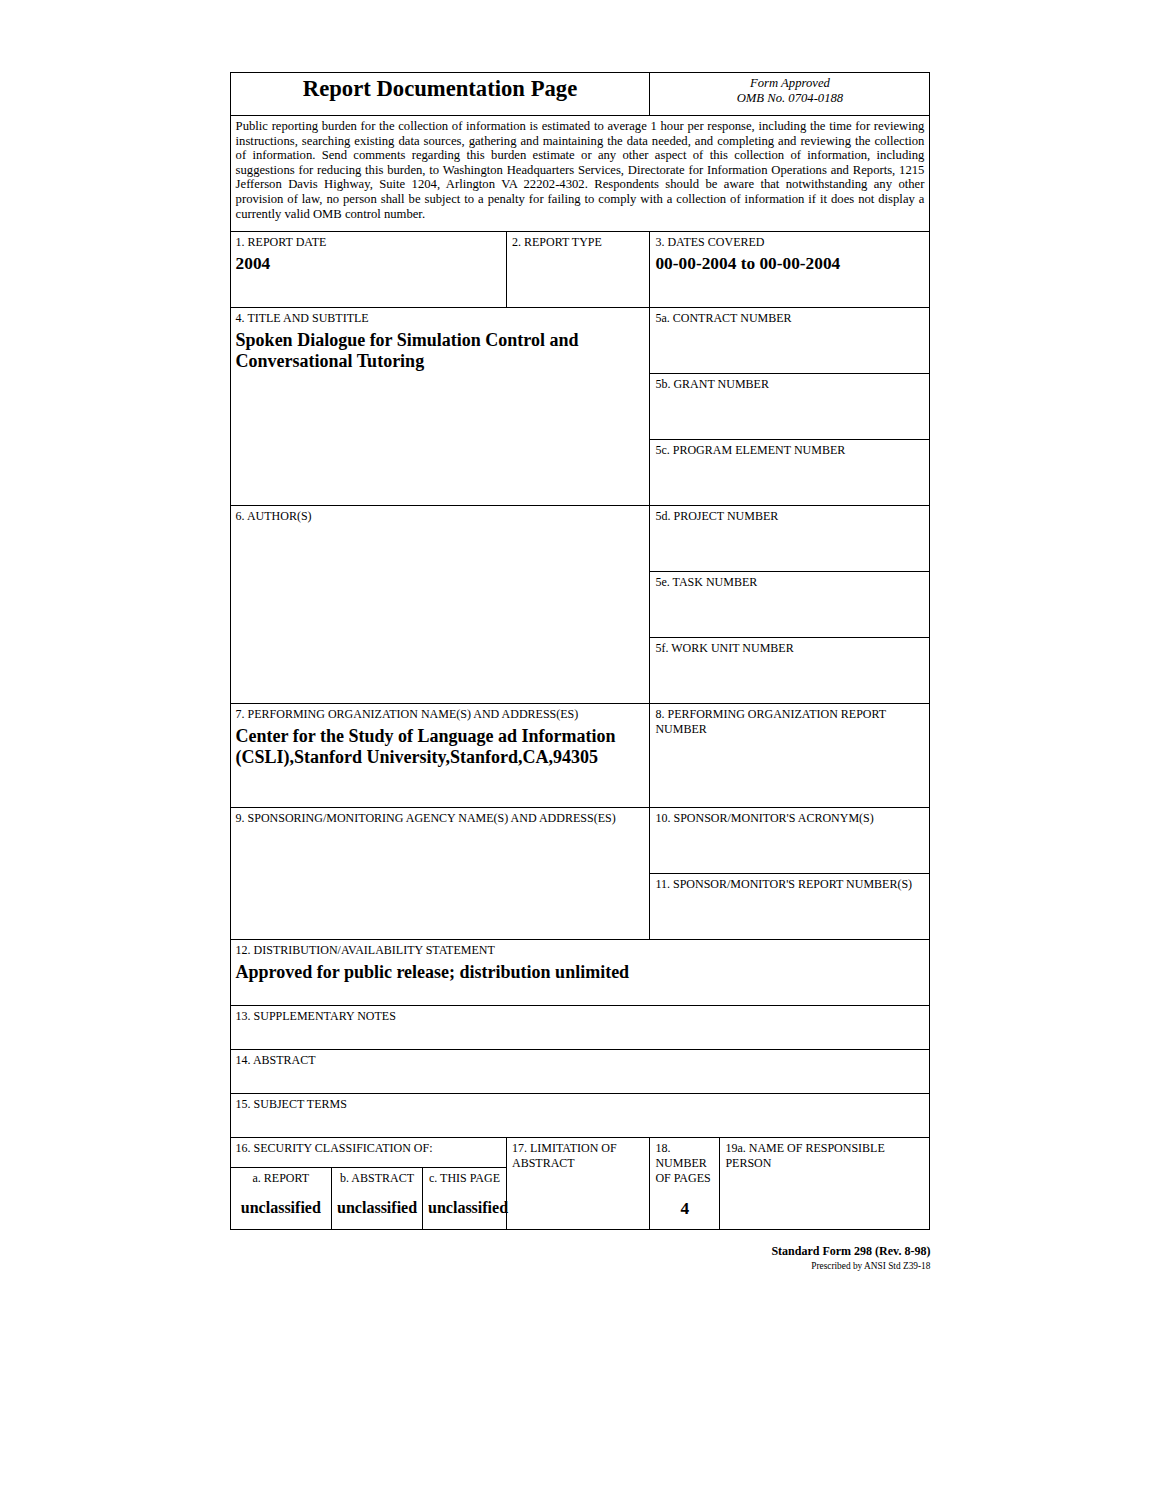| Report Documentation Page | Form Approved OMB No. 0704-0188 |
| Public reporting burden for the collection of information is estimated to average 1 hour per response, including the time for reviewing instructions, searching existing data sources, gathering and maintaining the data needed, and completing and reviewing the collection of information. Send comments regarding this burden estimate or any other aspect of this collection of information, including suggestions for reducing this burden, to Washington Headquarters Services, Directorate for Information Operations and Reports, 1215 Jefferson Davis Highway, Suite 1204, Arlington VA 22202-4302. Respondents should be aware that notwithstanding any other provision of law, no person shall be subject to a penalty for failing to comply with a collection of information if it does not display a currently valid OMB control number. |
| 1. REPORT DATE 2004 | 2. REPORT TYPE | 3. DATES COVERED 00-00-2004 to 00-00-2004 |
| 4. TITLE AND SUBTITLE Spoken Dialogue for Simulation Control and Conversational Tutoring | 5a. CONTRACT NUMBER |
| 5b. GRANT NUMBER |
| 5c. PROGRAM ELEMENT NUMBER |
| 6. AUTHOR(S) | 5d. PROJECT NUMBER |
| 5e. TASK NUMBER |
| 5f. WORK UNIT NUMBER |
| 7. PERFORMING ORGANIZATION NAME(S) AND ADDRESS(ES) Center for the Study of Language ad Information (CSLI),Stanford University,Stanford,CA,94305 | 8. PERFORMING ORGANIZATION REPORT NUMBER |
| 9. SPONSORING/MONITORING AGENCY NAME(S) AND ADDRESS(ES) | 10. SPONSOR/MONITOR'S ACRONYM(S) |
| 11. SPONSOR/MONITOR'S REPORT NUMBER(S) |
| 12. DISTRIBUTION/AVAILABILITY STATEMENT Approved for public release; distribution unlimited |
| 13. SUPPLEMENTARY NOTES |
| 14. ABSTRACT |
| 15. SUBJECT TERMS |
| 16. SECURITY CLASSIFICATION OF: | 17. LIMITATION OF ABSTRACT | 18. NUMBER OF PAGES 4 | 19a. NAME OF RESPONSIBLE PERSON |
| a. REPORT unclassified | b. ABSTRACT unclassified | c. THIS PAGE unclassified |
Standard Form 298 (Rev. 8-98)
Prescribed by ANSI Std Z39-18